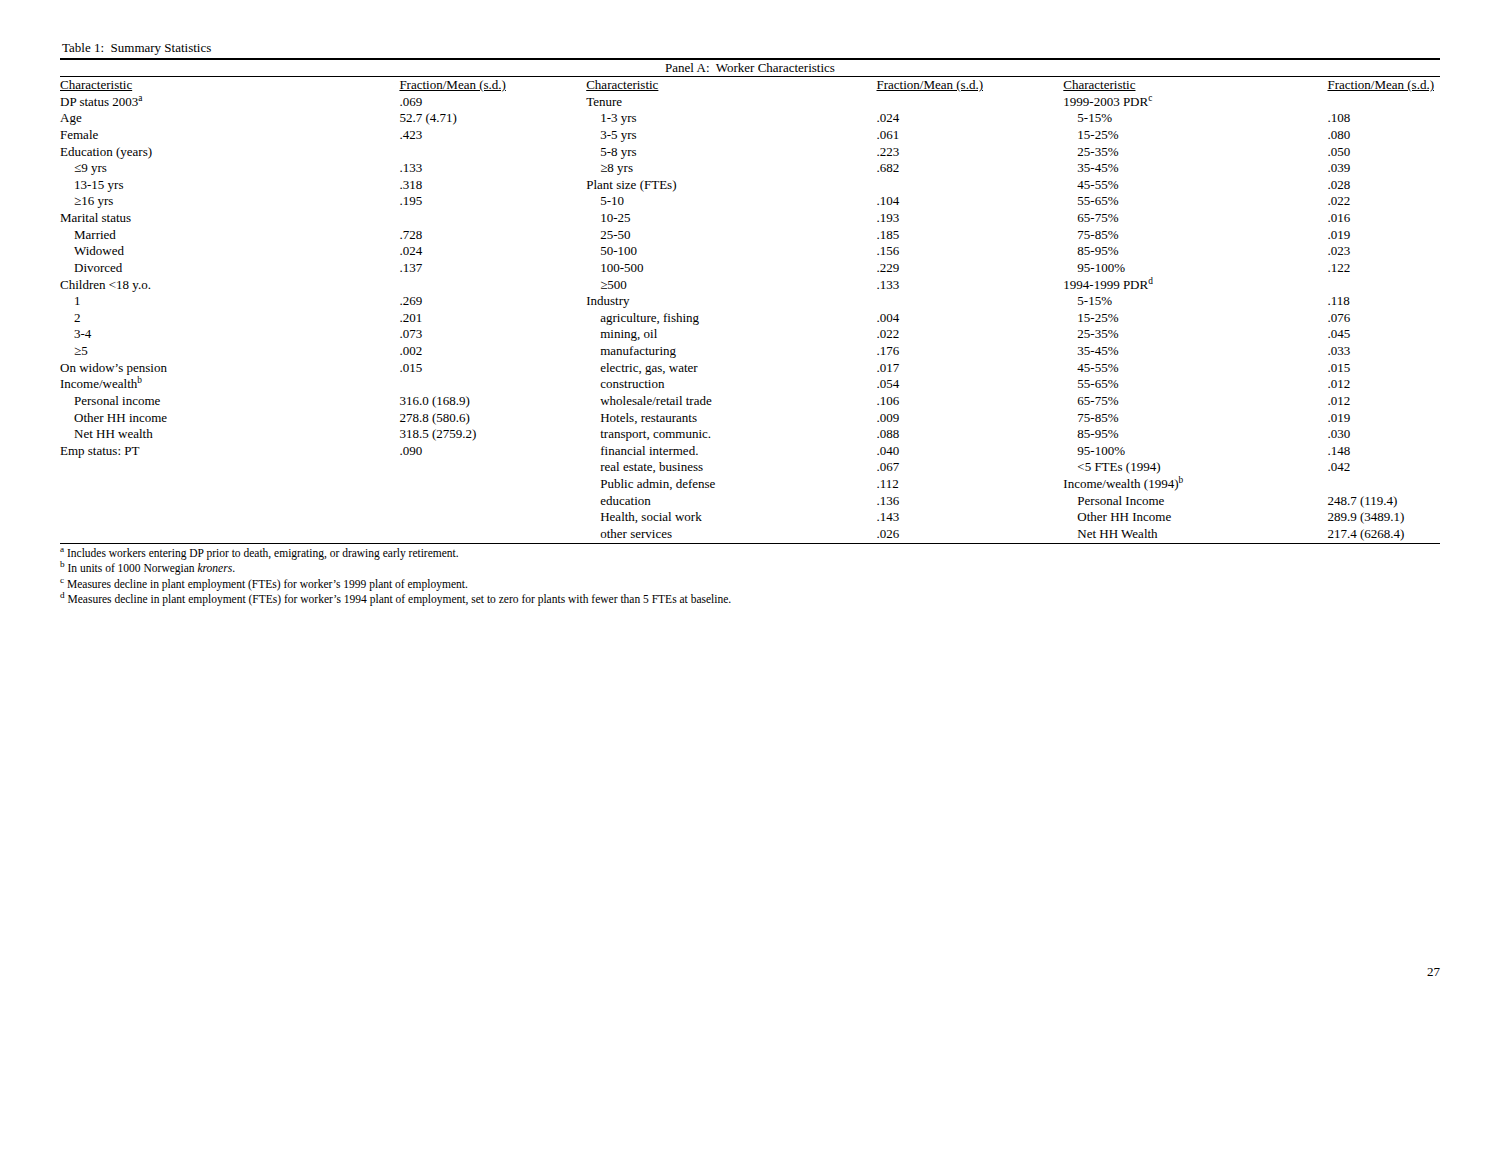Table 1: Summary Statistics
| Panel A: Worker Characteristics |
| / Characteristic / Fraction/Mean (s.d.) / Characteristic / Fraction/Mean (s.d.) / Characteristic / Fraction/Mean (s.d.) / / DP status 2003 a / .069 / Tenure / / 1999-2003 PDR c / / / Age / 52.7 (4.71) / 1-3 yrs / .024 / 5-15% / .108 / / Female / .423 / 3-5 yrs / .061 / 15-25% / .080 / / Education (years) / / 5-8 yrs / .223 / 25-35% / .050 / / ≤9 yrs / .133 / ≥8 yrs / .682 / 35-45% / .039 / / 13-15 yrs / .318 / Plant size (FTEs) / / 45-55% / .028 / / ≥16 yrs / .195 / 5-10 / .104 / 55-65% / .022 / / Marital status / / 10-25 / .193 / 65-75% / .016 / / Married / .728 / 25-50 / .185 / 75-85% / .019 / / Widowed / .024 / 50-100 / .156 / 85-95% / .023 / / Divorced / .137 / 100-500 / .229 / 95-100% / .122 / / Children <18 y.o. / / ≥500 / .133 / 1994-1999 PDR d / / / 1 / .269 / Industry / / 5-15% / .118 / / 2 / .201 / agriculture, fishing / .004 / 15-25% / .076 / / 3-4 / .073 / mining, oil / .022 / 25-35% / .045 / / ≥5 / .002 / manufacturing / .176 / 35-45% / .033 / / On widow’s pension / .015 / electric, gas, water / .017 / 45-55% / .015 / / Income/wealth b / / construction / .054 / 55-65% / .012 / / Personal income / 316.0 (168.9) / wholesale/retail trade / .106 / 65-75% / .012 / / Other HH income / 278.8 (580.6) / Hotels, restaurants / .009 / 75-85% / .019 / / Net HH wealth / 318.5 (2759.2) / transport, communic. / .088 / 85-95% / .030 / / Emp status: PT / .090 / financial intermed. / .040 / 95-100% / .148 / / / / real estate, business / .067 / <5 FTEs (1994) / .042 / / / / Public admin, defense / .112 / Income/wealth (1994) b / / / / / education / .136 / Personal Income / 248.7 (119.4) / / / / Health, social work / .143 / Other HH Income / 289.9 (3489.1) / / / / other services / .026 / Net HH Wealth / 217.4 (6268.4) / |
a Includes workers entering DP prior to death, emigrating, or drawing early retirement.
b In units of 1000 Norwegian kroners.
c Measures decline in plant employment (FTEs) for worker’s 1999 plant of employment.
d Measures decline in plant employment (FTEs) for worker’s 1994 plant of employment, set to zero for plants with fewer than 5 FTEs at baseline.
27